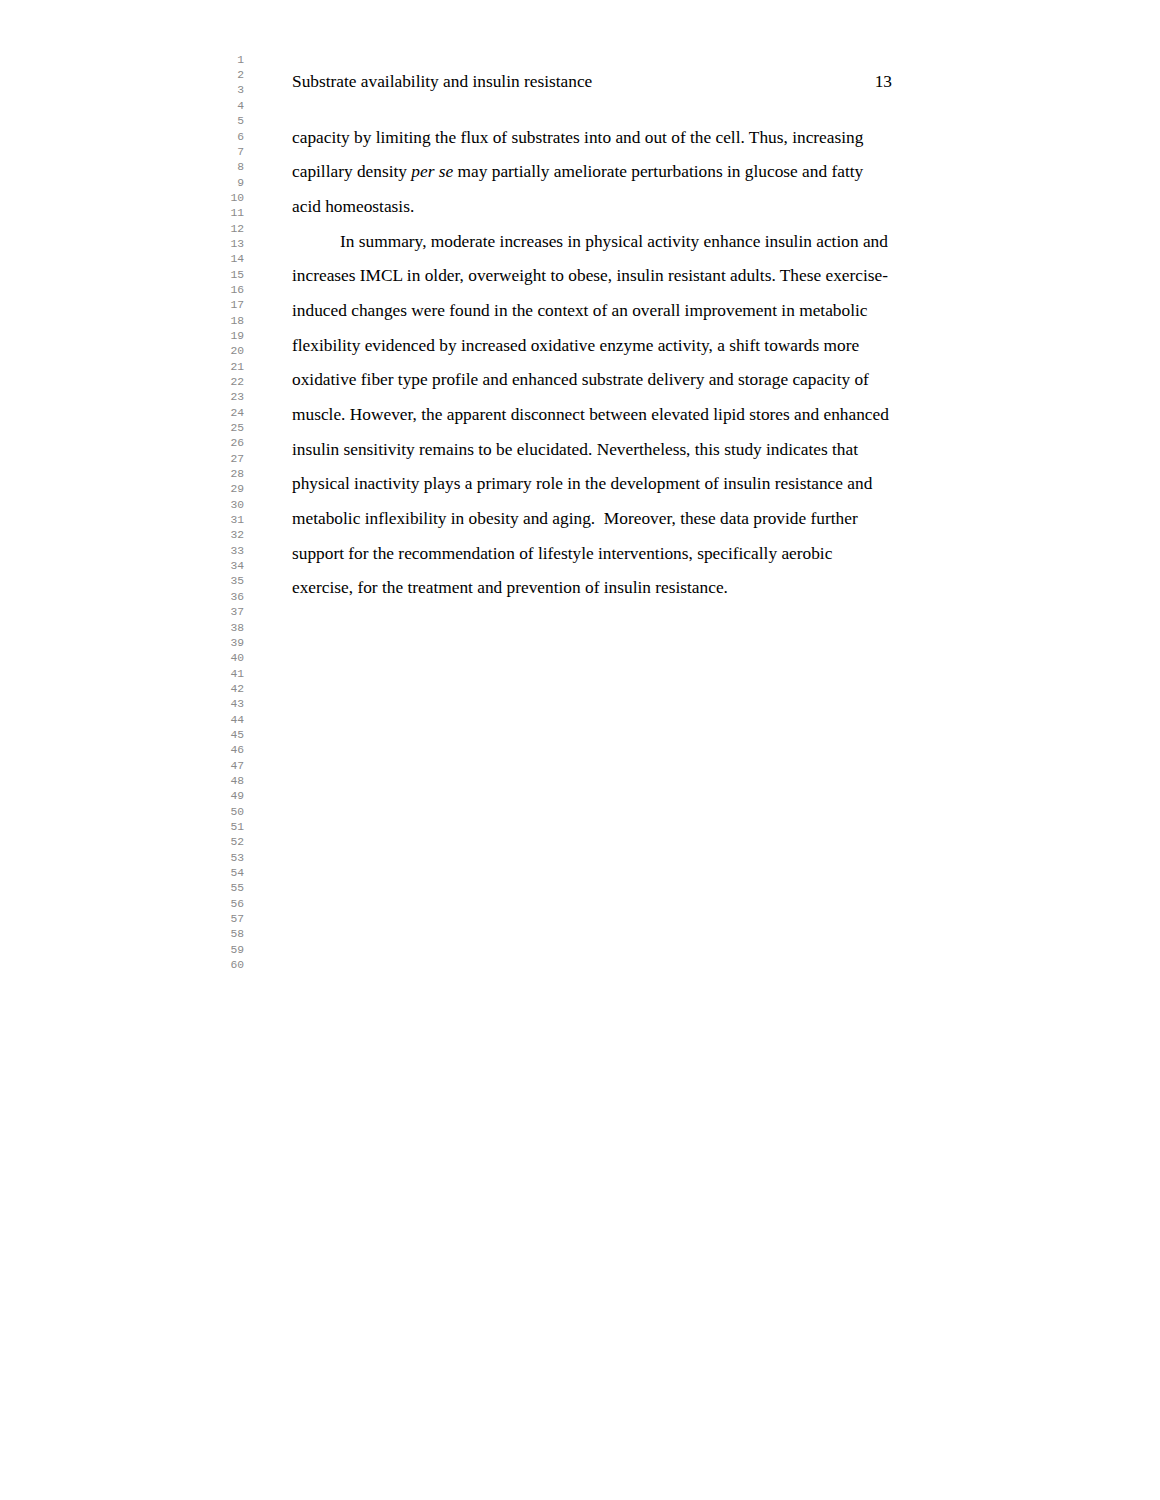1
2
3
4
5
6
7
8
9
10
11
12
13
14
15
16
17
18
19
20
21
22
23
24
25
26
27
28
29
30
31
32
33
34
35
36
37
38
39
40
41
42
43
44
45
46
47
48
49
50
51
52
53
54
55
56
57
58
59
60
Substrate availability and insulin resistance 13
capacity by limiting the flux of substrates into and out of the cell. Thus, increasing capillary density per se may partially ameliorate perturbations in glucose and fatty acid homeostasis.
In summary, moderate increases in physical activity enhance insulin action and increases IMCL in older, overweight to obese, insulin resistant adults. These exercise-induced changes were found in the context of an overall improvement in metabolic flexibility evidenced by increased oxidative enzyme activity, a shift towards more oxidative fiber type profile and enhanced substrate delivery and storage capacity of muscle. However, the apparent disconnect between elevated lipid stores and enhanced insulin sensitivity remains to be elucidated. Nevertheless, this study indicates that physical inactivity plays a primary role in the development of insulin resistance and metabolic inflexibility in obesity and aging. Moreover, these data provide further support for the recommendation of lifestyle interventions, specifically aerobic exercise, for the treatment and prevention of insulin resistance.